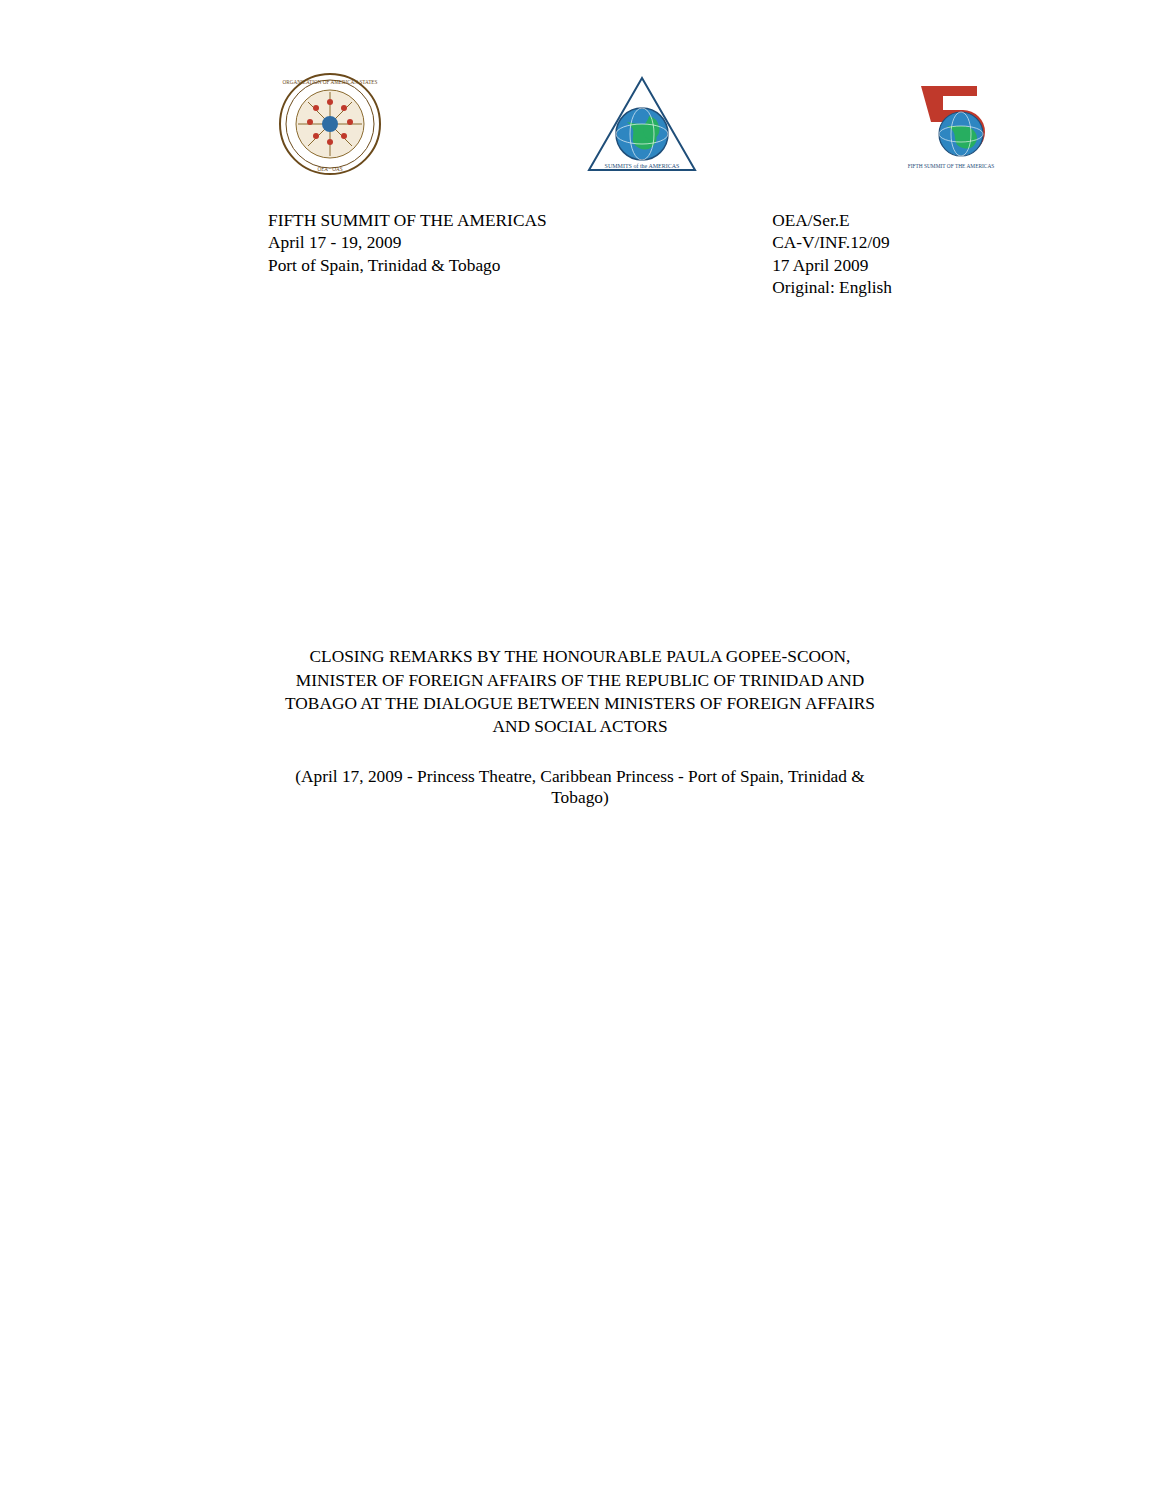Organization of American States ORGANIZATION OF AMERICAN STATES OEA · OAS
Summits of the Americas SUMMITS of the AMERICAS
Fifth Summit of the Americas FIFTH SUMMIT OF THE AMERICAS
FIFTH SUMMIT OF THE AMERICAS
April 17 - 19, 2009
Port of Spain, Trinidad & Tobago
OEA/Ser.E
CA-V/INF.12/09
17 April 2009
Original: English
Closing remarks by the Honourable Paula Gopee-Scoon, Minister of Foreign Affairs of the Republic of Trinidad and Tobago at the Dialogue between Ministers of Foreign Affairs and Social Actors
(April 17, 2009 - Princess Theatre, Caribbean Princess - Port of Spain, Trinidad & Tobago)